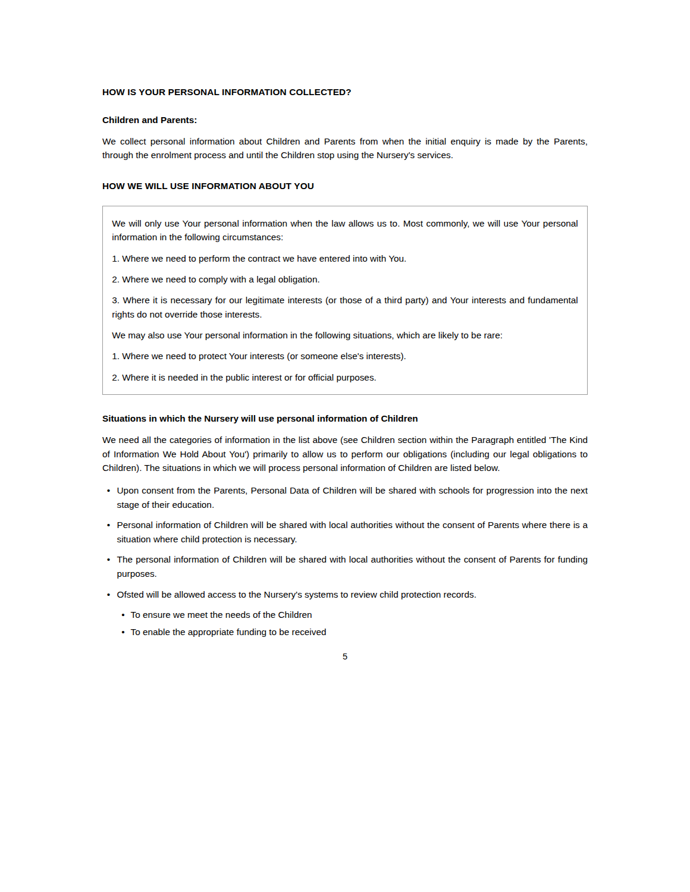HOW IS YOUR PERSONAL INFORMATION COLLECTED?
Children and Parents:
We collect personal information about Children and Parents from when the initial enquiry is made by the Parents, through the enrolment process and until the Children stop using the Nursery's services.
HOW WE WILL USE INFORMATION ABOUT YOU
We will only use Your personal information when the law allows us to. Most commonly, we will use Your personal information in the following circumstances:
1. Where we need to perform the contract we have entered into with You.
2. Where we need to comply with a legal obligation.
3. Where it is necessary for our legitimate interests (or those of a third party) and Your interests and fundamental rights do not override those interests.
We may also use Your personal information in the following situations, which are likely to be rare:
1. Where we need to protect Your interests (or someone else's interests).
2. Where it is needed in the public interest or for official purposes.
Situations in which the Nursery will use personal information of Children
We need all the categories of information in the list above (see Children section within the Paragraph entitled 'The Kind of Information We Hold About You') primarily to allow us to perform our obligations (including our legal obligations to Children). The situations in which we will process personal information of Children are listed below.
Upon consent from the Parents, Personal Data of Children will be shared with schools for progression into the next stage of their education.
Personal information of Children will be shared with local authorities without the consent of Parents where there is a situation where child protection is necessary.
The personal information of Children will be shared with local authorities without the consent of Parents for funding purposes.
Ofsted will be allowed access to the Nursery's systems to review child protection records.
To ensure we meet the needs of the Children
To enable the appropriate funding to be received
5